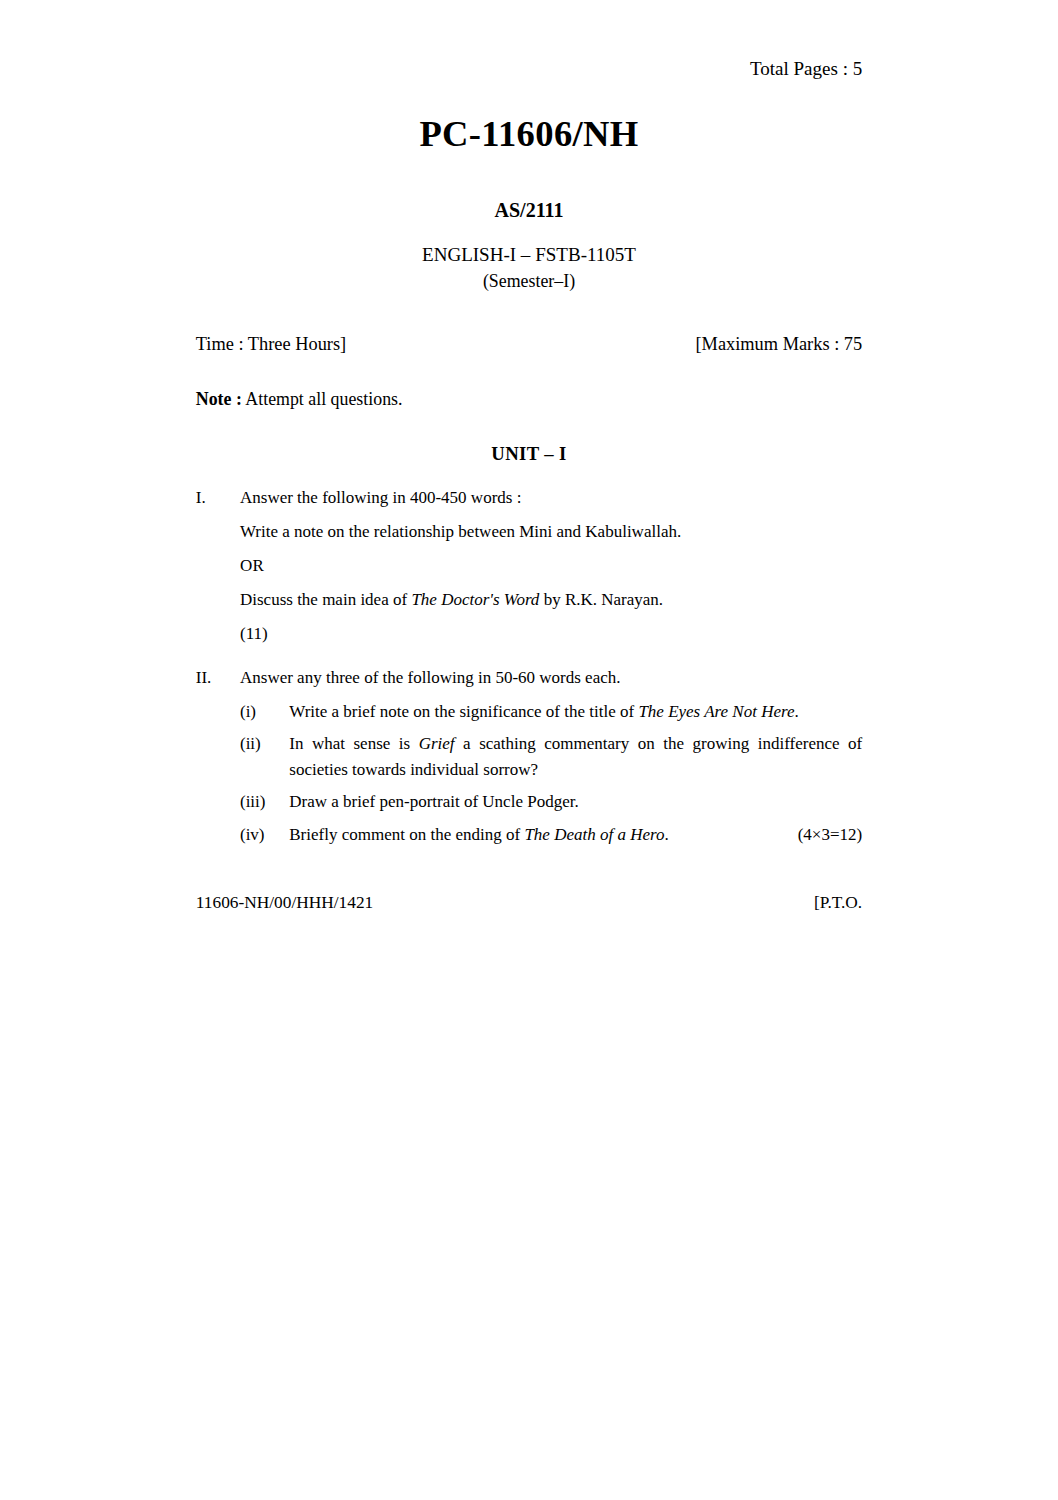Total Pages : 5
PC-11606/NH
AS/2111
ENGLISH-I – FSTB-1105T
(Semester–I)
Time : Three Hours] [Maximum Marks : 75
Note : Attempt all questions.
UNIT – I
I.
Answer the following in 400-450 words :
Write a note on the relationship between Mini and Kabuliwallah.
OR
Discuss the main idea of The Doctor's Word by R.K. Narayan.
(11)
II.
Answer any three of the following in 50-60 words each.
(i) Write a brief note on the significance of the title of The Eyes Are Not Here.
(ii) In what sense is Grief a scathing commentary on the growing indifference of societies towards individual sorrow?
(iii) Draw a brief pen-portrait of Uncle Podger.
(iv) (4×3=12) Briefly comment on the ending of The Death of a Hero.
11606-NH/00/HHH/1421 [P.T.O.